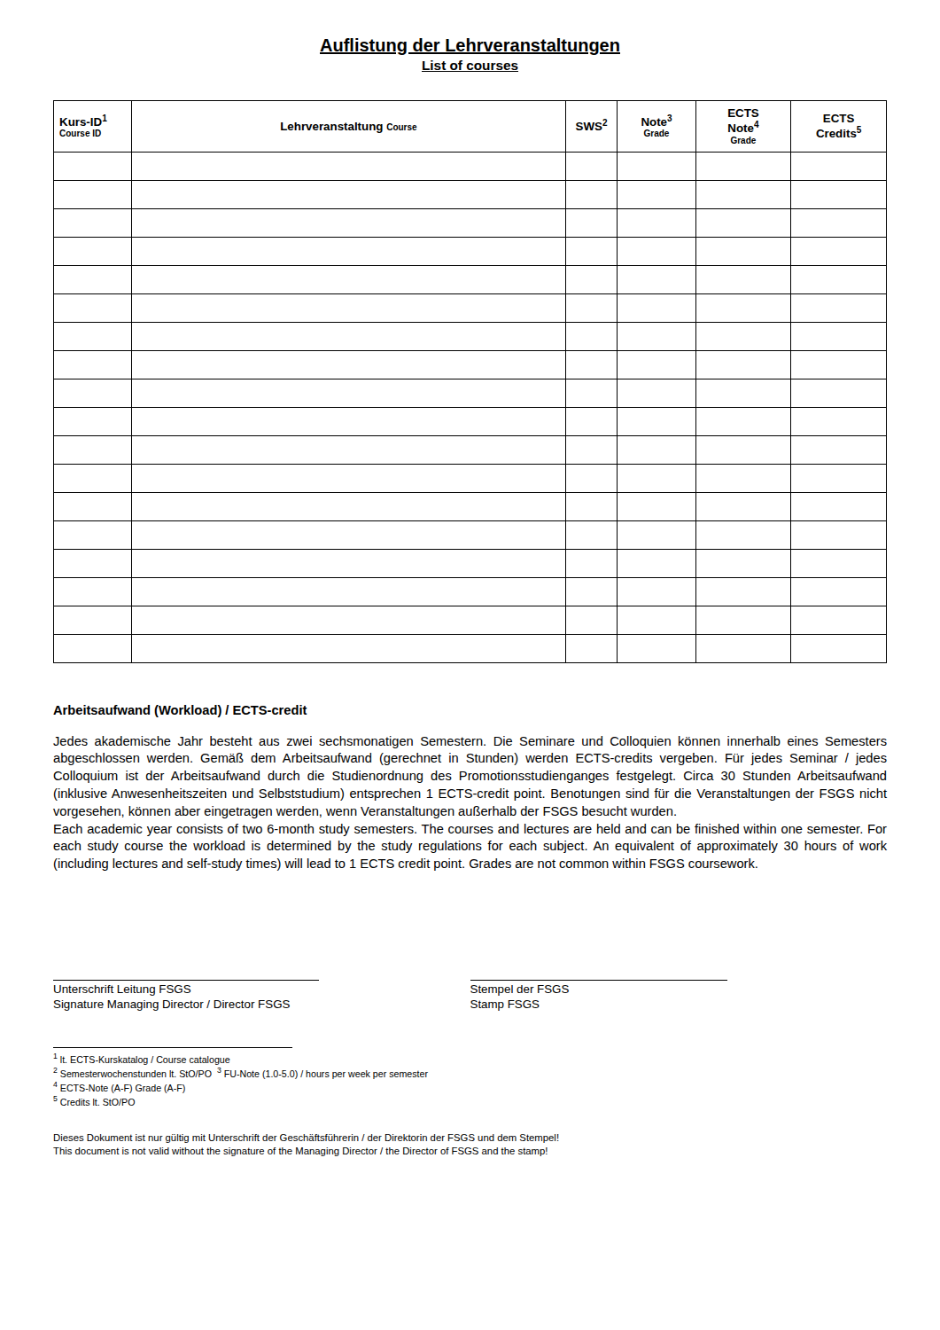Auflistung der Lehrveranstaltungen
List of courses
| Kurs-ID 1 Course ID | Lehrveranstaltung Course | SWS 2 | Note 3 Grade | ECTS Note 4 Grade | ECTS Credits 5 |
| --- | --- | --- | --- | --- | --- |
Arbeitsaufwand (Workload) / ECTS-credit
Jedes akademische Jahr besteht aus zwei sechsmonatigen Semestern. Die Seminare und Colloquien können innerhalb eines Semesters abgeschlossen werden. Gemäß dem Arbeitsaufwand (gerechnet in Stunden) werden ECTS-credits vergeben. Für jedes Seminar / jedes Colloquium ist der Arbeitsaufwand durch die Studienordnung des Promotionsstudienganges festgelegt. Circa 30 Stunden Arbeitsaufwand (inklusive Anwesenheitszeiten und Selbststudium) entsprechen 1 ECTS-credit point. Benotungen sind für die Veranstaltungen der FSGS nicht vorgesehen, können aber eingetragen werden, wenn Veranstaltungen außerhalb der FSGS besucht wurden.
Each academic year consists of two 6-month study semesters. The courses and lectures are held and can be finished within one semester. For each study course the workload is determined by the study regulations for each subject. An equivalent of approximately 30 hours of work (including lectures and self-study times) will lead to 1 ECTS credit point. Grades are not common within FSGS coursework.
Unterschrift Leitung FSGS
Signature Managing Director / Director FSGS
Stempel der FSGS
Stamp FSGS
1 lt. ECTS-Kurskatalog / Course catalogue
2 Semesterwochenstunden lt. StO/PO 3 FU-Note (1.0-5.0) / hours per week per semester
4 ECTS-Note (A-F) Grade (A-F)
5 Credits lt. StO/PO
Dieses Dokument ist nur gültig mit Unterschrift der Geschäftsführerin / der Direktorin der FSGS und dem Stempel!
This document is not valid without the signature of the Managing Director / the Director of FSGS and the stamp!